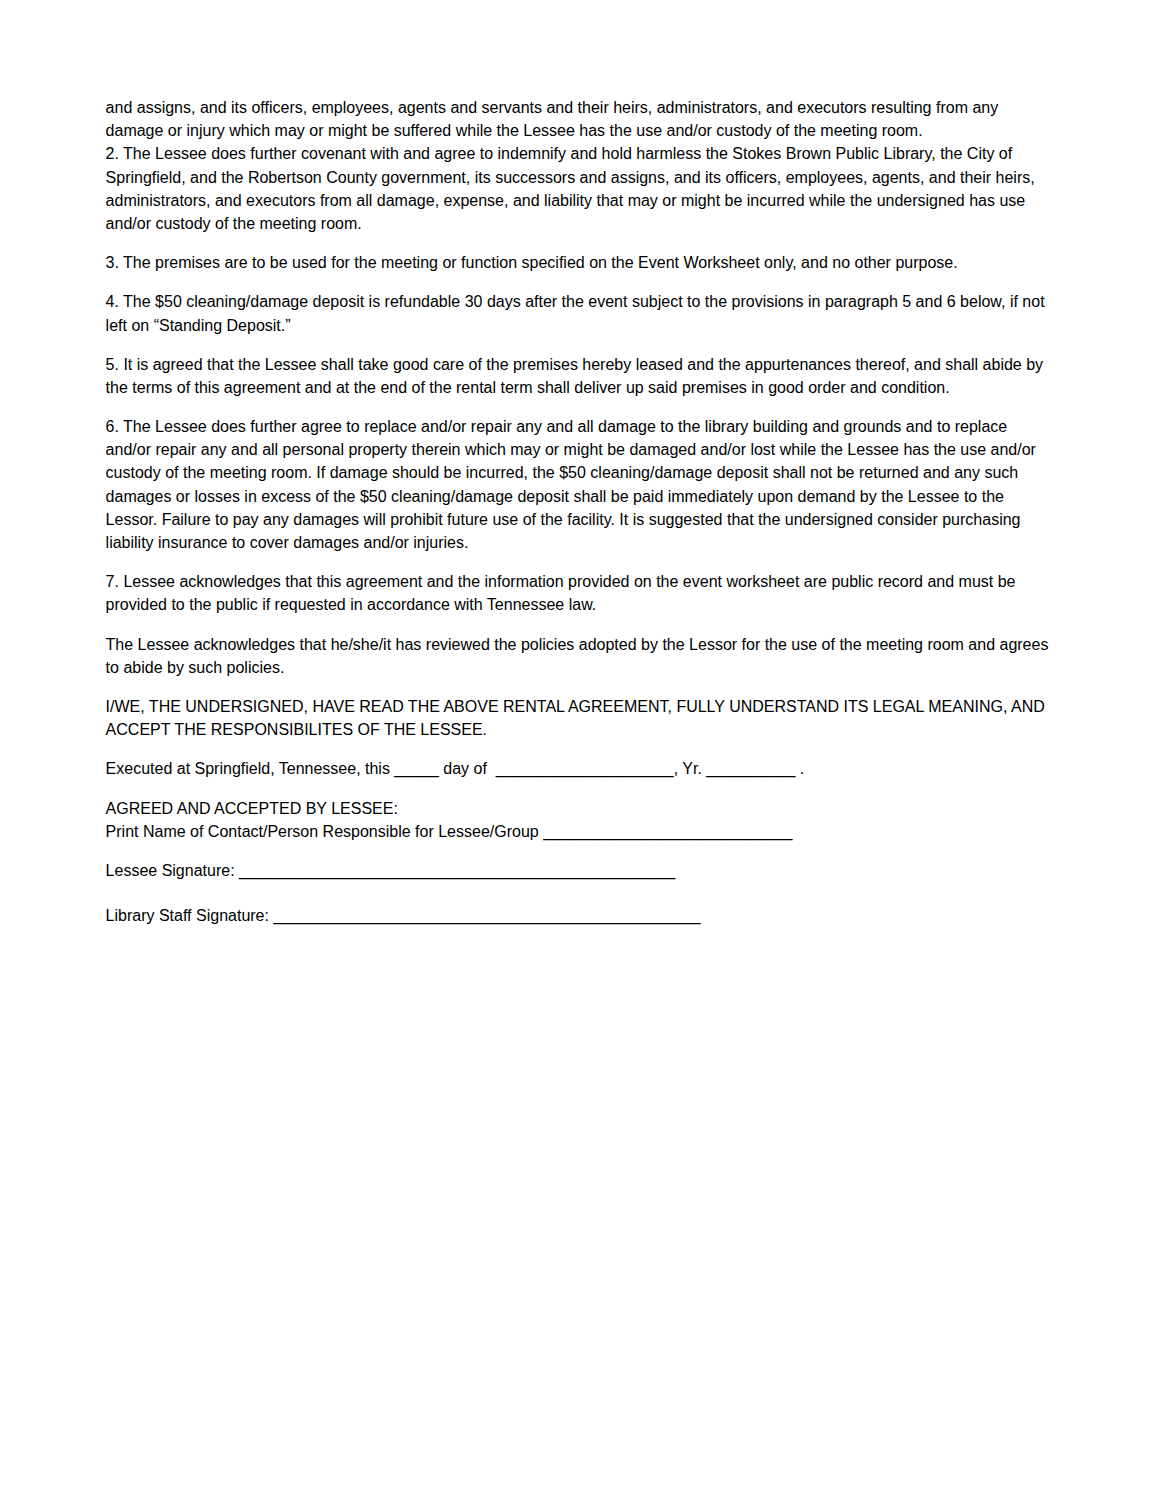and assigns, and its officers, employees, agents and servants and their heirs, administrators, and executors resulting from any damage or injury which may or might be suffered while the Lessee has the use and/or custody of the meeting room.
2. The Lessee does further covenant with and agree to indemnify and hold harmless the Stokes Brown Public Library, the City of Springfield, and the Robertson County government, its successors and assigns, and its officers, employees, agents, and their heirs, administrators, and executors from all damage, expense, and liability that may or might be incurred while the undersigned has use and/or custody of the meeting room.
3. The premises are to be used for the meeting or function specified on the Event Worksheet only, and no other purpose.
4. The $50 cleaning/damage deposit is refundable 30 days after the event subject to the provisions in paragraph 5 and 6 below, if not left on “Standing Deposit.”
5. It is agreed that the Lessee shall take good care of the premises hereby leased and the appurtenances thereof, and shall abide by the terms of this agreement and at the end of the rental term shall deliver up said premises in good order and condition.
6. The Lessee does further agree to replace and/or repair any and all damage to the library building and grounds and to replace and/or repair any and all personal property therein which may or might be damaged and/or lost while the Lessee has the use and/or custody of the meeting room. If damage should be incurred, the $50 cleaning/damage deposit shall not be returned and any such damages or losses in excess of the $50 cleaning/damage deposit shall be paid immediately upon demand by the Lessee to the Lessor. Failure to pay any damages will prohibit future use of the facility. It is suggested that the undersigned consider purchasing liability insurance to cover damages and/or injuries.
7. Lessee acknowledges that this agreement and the information provided on the event worksheet are public record and must be provided to the public if requested in accordance with Tennessee law.
The Lessee acknowledges that he/she/it has reviewed the policies adopted by the Lessor for the use of the meeting room and agrees to abide by such policies.
I/WE, THE UNDERSIGNED, HAVE READ THE ABOVE RENTAL AGREEMENT, FULLY UNDERSTAND ITS LEGAL MEANING, AND ACCEPT THE RESPONSIBILITES OF THE LESSEE.
Executed at Springfield, Tennessee, this _____ day of ____________________, Yr. __________ .
AGREED AND ACCEPTED BY LESSEE:
Print Name of Contact/Person Responsible for Lessee/Group ____________________________
Lessee Signature: _________________________________________________
Library Staff Signature: ________________________________________________